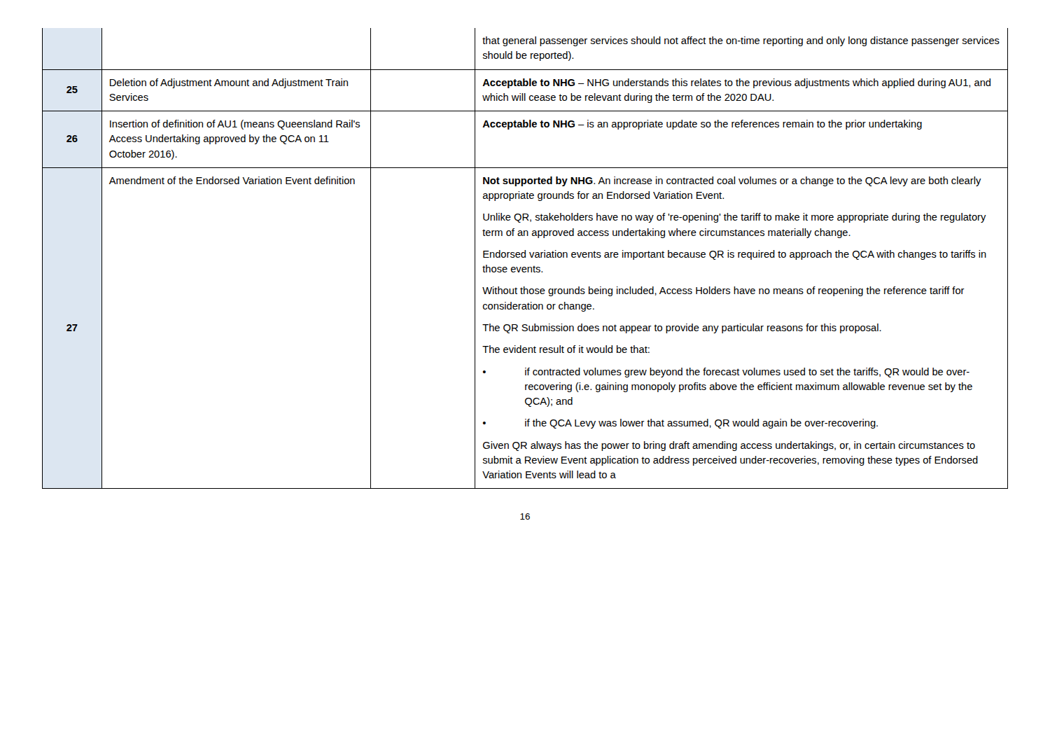| | | | that general passenger services should not affect the on-time reporting and only long distance passenger services should be reported). |
| 25 | Deletion of Adjustment Amount and Adjustment Train Services | | Acceptable to NHG – NHG understands this relates to the previous adjustments which applied during AU1, and which will cease to be relevant during the term of the 2020 DAU. |
| 26 | Insertion of definition of AU1 (means Queensland Rail's Access Undertaking approved by the QCA on 11 October 2016). | | Acceptable to NHG – is an appropriate update so the references remain to the prior undertaking |
| 27 | Amendment of the Endorsed Variation Event definition | | Not supported by NHG . An increase in contracted coal volumes or a change to the QCA levy are both clearly appropriate grounds for an Endorsed Variation Event. Unlike QR, stakeholders have no way of 're-opening' the tariff to make it more appropriate during the regulatory term of an approved access undertaking where circumstances materially change. Endorsed variation events are important because QR is required to approach the QCA with changes to tariffs in those events. Without those grounds being included, Access Holders have no means of reopening the reference tariff for consideration or change. The QR Submission does not appear to provide any particular reasons for this proposal. The evident result of it would be that: if contracted volumes grew beyond the forecast volumes used to set the tariffs, QR would be over-recovering (i.e. gaining monopoly profits above the efficient maximum allowable revenue set by the QCA); and if the QCA Levy was lower that assumed, QR would again be over-recovering. Given QR always has the power to bring draft amending access undertakings, or, in certain circumstances to submit a Review Event application to address perceived under-recoveries, removing these types of Endorsed Variation Events will lead to a |
16